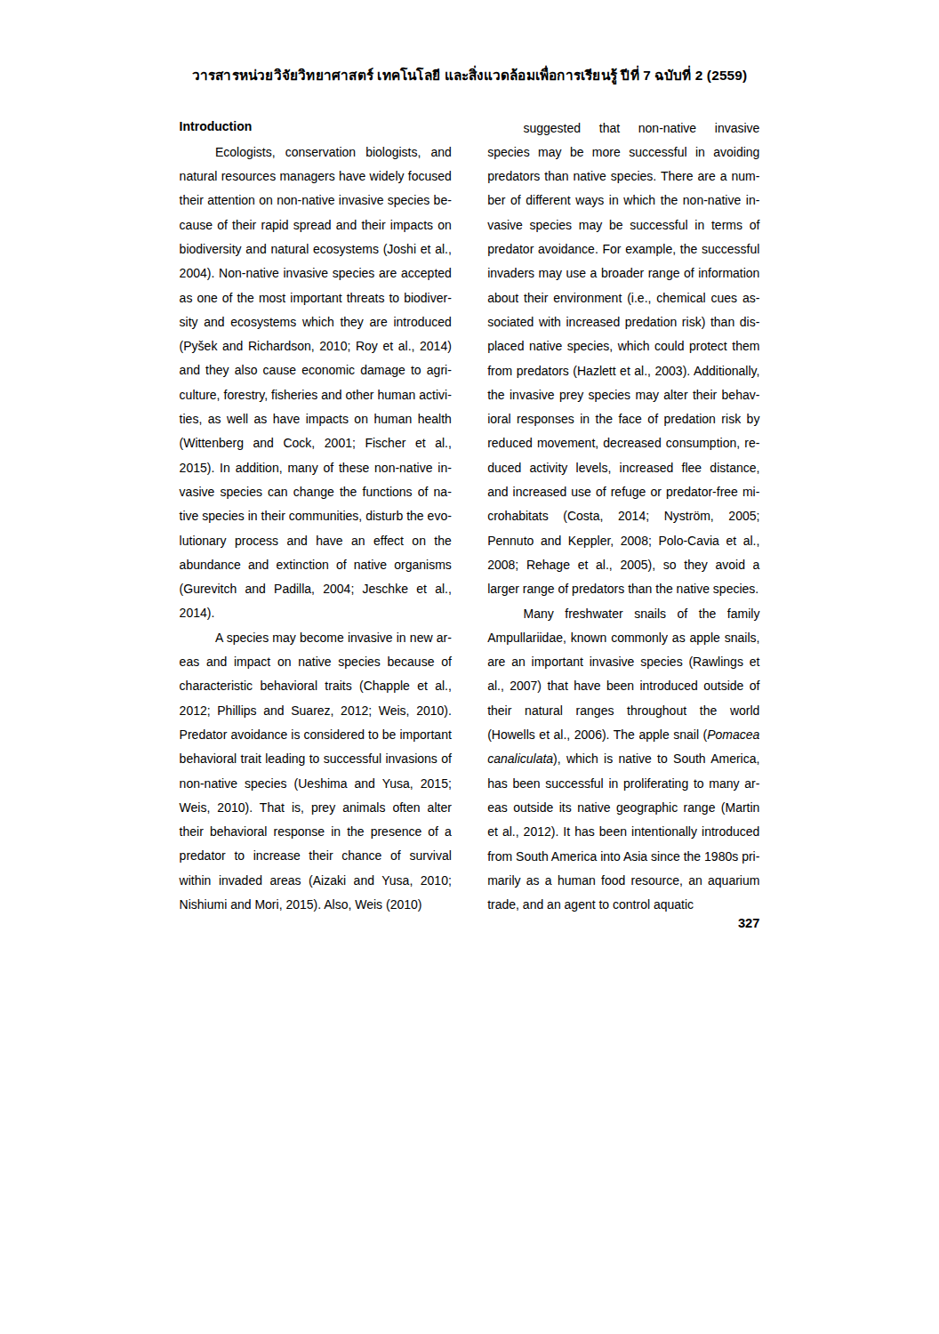วารสารหน่วยวิจัยวิทยาศาสตร์ เทคโนโลยี และสิ่งแวดล้อมเพื่อการเรียนรู้ ปีที่ 7 ฉบับที่ 2 (2559)
Introduction
Ecologists, conservation biologists, and natural resources managers have widely focused their attention on non-native invasive species because of their rapid spread and their impacts on biodiversity and natural ecosystems (Joshi et al., 2004). Non-native invasive species are accepted as one of the most important threats to biodiversity and ecosystems which they are introduced (Pyšek and Richardson, 2010; Roy et al., 2014) and they also cause economic damage to agriculture, forestry, fisheries and other human activities, as well as have impacts on human health (Wittenberg and Cock, 2001; Fischer et al., 2015). In addition, many of these non-native invasive species can change the functions of native species in their communities, disturb the evolutionary process and have an effect on the abundance and extinction of native organisms (Gurevitch and Padilla, 2004; Jeschke et al., 2014).
A species may become invasive in new areas and impact on native species because of characteristic behavioral traits (Chapple et al., 2012; Phillips and Suarez, 2012; Weis, 2010). Predator avoidance is considered to be important behavioral trait leading to successful invasions of non-native species (Ueshima and Yusa, 2015; Weis, 2010). That is, prey animals often alter their behavioral response in the presence of a predator to increase their chance of survival within invaded areas (Aizaki and Yusa, 2010; Nishiumi and Mori, 2015). Also, Weis (2010)
suggested that non-native invasive species may be more successful in avoiding predators than native species. There are a number of different ways in which the non-native invasive species may be successful in terms of predator avoidance. For example, the successful invaders may use a broader range of information about their environment (i.e., chemical cues associated with increased predation risk) than displaced native species, which could protect them from predators (Hazlett et al., 2003). Additionally, the invasive prey species may alter their behavioral responses in the face of predation risk by reduced movement, decreased consumption, reduced activity levels, increased flee distance, and increased use of refuge or predator-free microhabitats (Costa, 2014; Nyström, 2005; Pennuto and Keppler, 2008; Polo-Cavia et al., 2008; Rehage et al., 2005), so they avoid a larger range of predators than the native species.
Many freshwater snails of the family Ampullariidae, known commonly as apple snails, are an important invasive species (Rawlings et al., 2007) that have been introduced outside of their natural ranges throughout the world (Howells et al., 2006). The apple snail (Pomacea canaliculata), which is native to South America, has been successful in proliferating to many areas outside its native geographic range (Martin et al., 2012). It has been intentionally introduced from South America into Asia since the 1980s primarily as a human food resource, an aquarium trade, and an agent to control aquatic
327